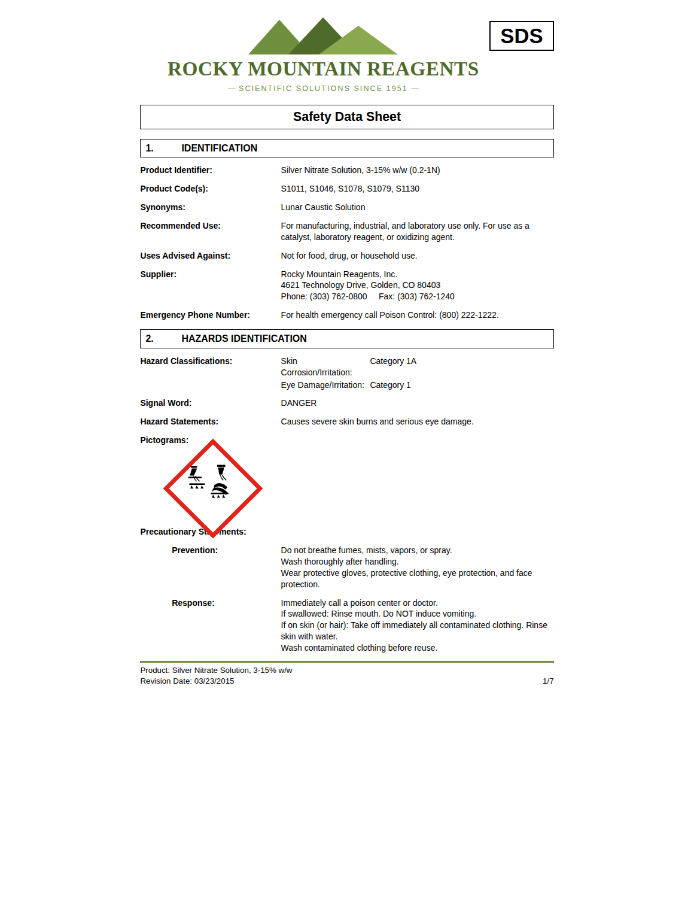ROCKY MOUNTAIN REAGENTS
— SCIENTIFIC SOLUTIONS SINCE 1951 —
SDS
Safety Data Sheet
1. IDENTIFICATION
Product Identifier:
Silver Nitrate Solution, 3-15% w/w (0.2-1N)
Product Code(s):
S1011, S1046, S1078, S1079, S1130
Synonyms:
Lunar Caustic Solution
Recommended Use:
For manufacturing, industrial, and laboratory use only. For use as a catalyst, laboratory reagent, or oxidizing agent.
Uses Advised Against:
Not for food, drug, or household use.
Supplier:
Rocky Mountain Reagents, Inc. 4621 Technology Drive, Golden, CO 80403 Phone: (303) 762-0800 Fax: (303) 762-1240
Emergency Phone Number:
For health emergency call Poison Control: (800) 222-1222.
2. HAZARDS IDENTIFICATION
Hazard Classifications:
Skin Corrosion/Irritation:
Category 1A
Eye Damage/Irritation:
Category 1
Signal Word:
DANGER
Hazard Statements:
Causes severe skin burns and serious eye damage.
Pictograms:
Precautionary Statements:
Prevention:
Do not breathe fumes, mists, vapors, or spray. Wash thoroughly after handling. Wear protective gloves, protective clothing, eye protection, and face protection.
Response:
Immediately call a poison center or doctor. If swallowed: Rinse mouth. Do NOT induce vomiting. If on skin (or hair): Take off immediately all contaminated clothing. Rinse skin with water. Wash contaminated clothing before reuse.
Product: Silver Nitrate Solution, 3-15% w/w Revision Date: 03/23/2015
1/7